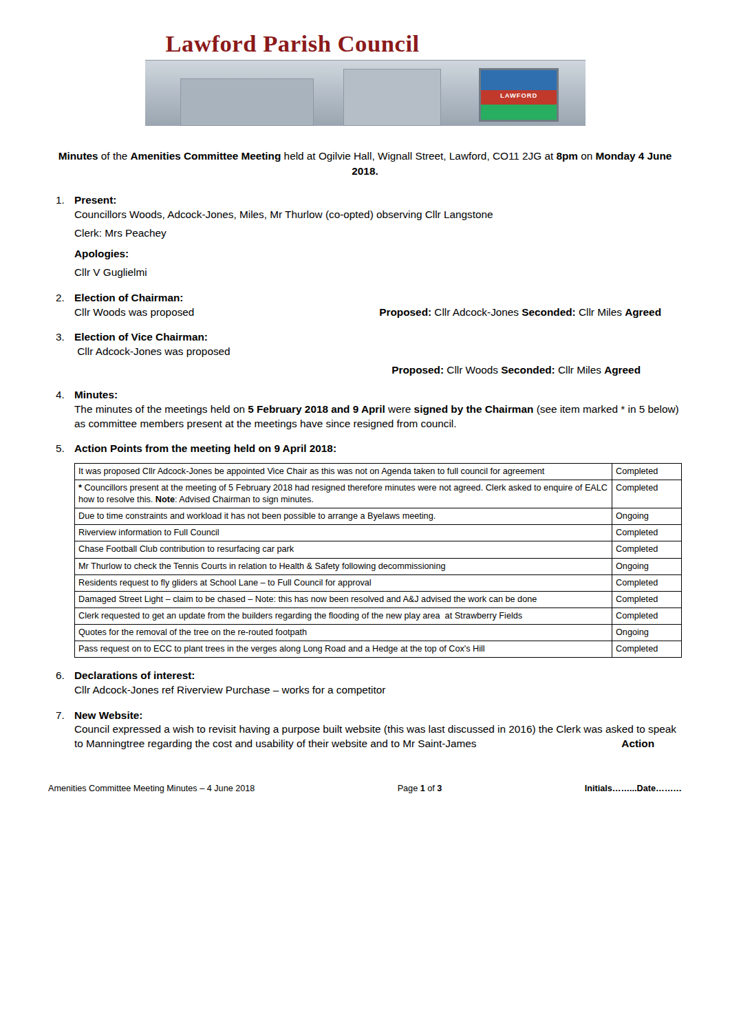Lawford Parish Council
LAWFORD
Minutes of the Amenities Committee Meeting held at Ogilvie Hall, Wignall Street, Lawford, CO11 2JG at 8pm on Monday 4 June 2018.
Present:
Councillors Woods, Adcock-Jones, Miles, Mr Thurlow (co-opted) observing Cllr Langstone
Clerk: Mrs Peachey
Apologies:
Cllr V Guglielmi
Election of Chairman:
Cllr Woods was proposed Proposed: Cllr Adcock-Jones Seconded: Cllr Miles Agreed
Election of Vice Chairman:
Cllr Adcock-Jones was proposed
Proposed: Cllr Woods Seconded: Cllr Miles Agreed
Minutes:
The minutes of the meetings held on 5 February 2018 and 9 April were signed by the Chairman (see item marked * in 5 below) as committee members present at the meetings have since resigned from council.
Action Points from the meeting held on 9 April 2018:
| It was proposed Cllr Adcock-Jones be appointed Vice Chair as this was not on Agenda taken to full council for agreement | Completed |
| * Councillors present at the meeting of 5 February 2018 had resigned therefore minutes were not agreed. Clerk asked to enquire of EALC how to resolve this. Note : Advised Chairman to sign minutes. | Completed |
| Due to time constraints and workload it has not been possible to arrange a Byelaws meeting. | Ongoing |
| Riverview information to Full Council | Completed |
| Chase Football Club contribution to resurfacing car park | Completed |
| Mr Thurlow to check the Tennis Courts in relation to Health & Safety following decommissioning | Ongoing |
| Residents request to fly gliders at School Lane – to Full Council for approval | Completed |
| Damaged Street Light – claim to be chased – Note: this has now been resolved and A&J advised the work can be done | Completed |
| Clerk requested to get an update from the builders regarding the flooding of the new play area at Strawberry Fields | Completed |
| Quotes for the removal of the tree on the re-routed footpath | Ongoing |
| Pass request on to ECC to plant trees in the verges along Long Road and a Hedge at the top of Cox's Hill | Completed |
Declarations of interest:
Cllr Adcock-Jones ref Riverview Purchase – works for a competitor
New Website:
Council expressed a wish to revisit having a purpose built website (this was last discussed in 2016) the Clerk was asked to speak to Manningtree regarding the cost and usability of their website and to Mr Saint-James Action
Amenities Committee Meeting Minutes – 4 June 2018
Page 1 of 3
Initials……...Date………